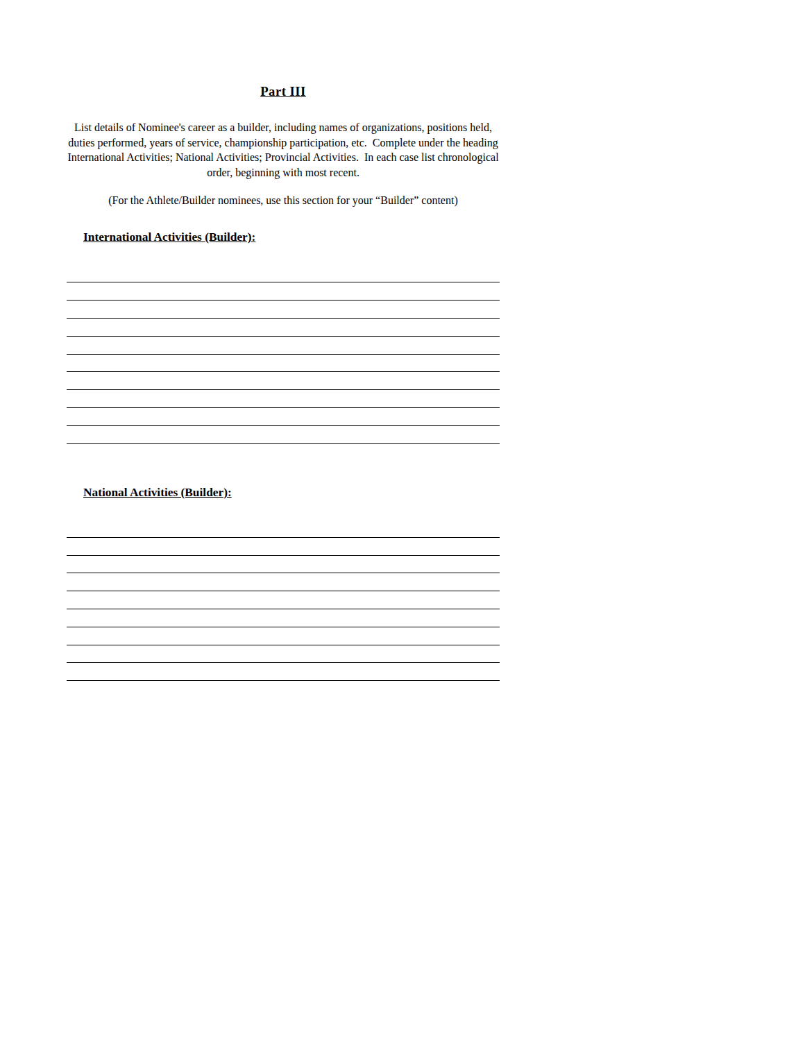Part III
List details of Nominee's career as a builder, including names of organizations, positions held, duties performed, years of service, championship participation, etc. Complete under the heading International Activities; National Activities; Provincial Activities. In each case list chronological order, beginning with most recent.
(For the Athlete/Builder nominees, use this section for your “Builder” content)
International Activities (Builder):
National Activities (Builder):